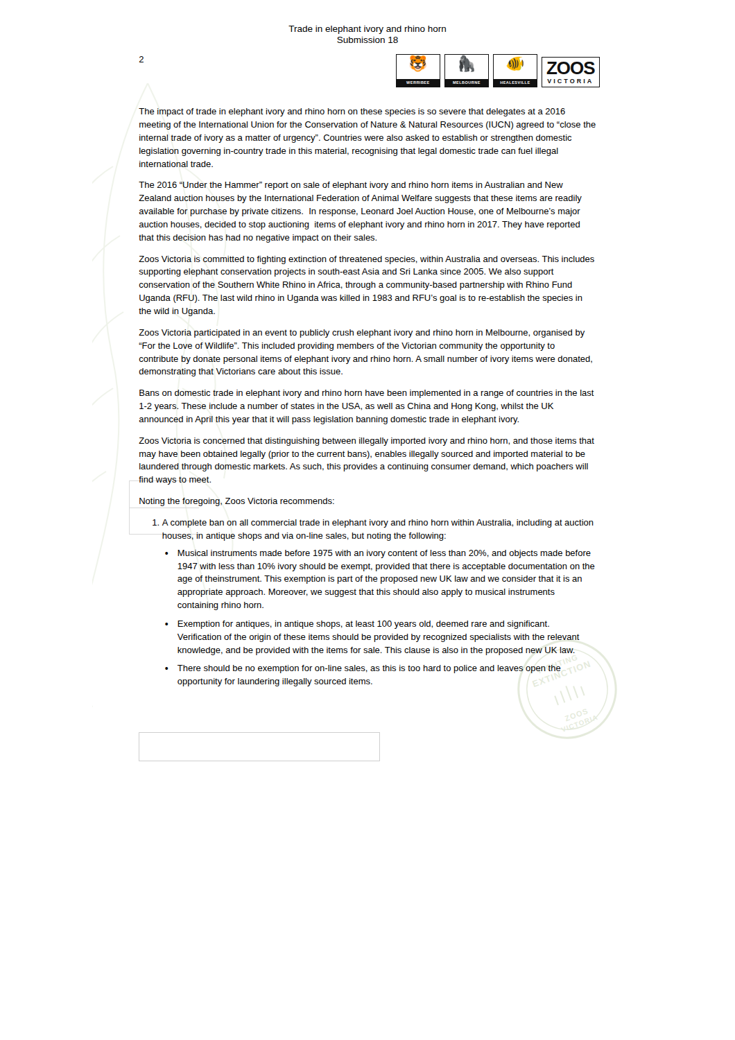FIGHTING EXTINCTION ZOOS VICTORIA
Trade in elephant ivory and rhino horn
Submission 18
2
🐯
WERRIBEE
🦍
MELBOURNE
🐠
HEALESVILLE
ZOOS
VICTORIA
The impact of trade in elephant ivory and rhino horn on these species is so severe that delegates at a 2016 meeting of the International Union for the Conservation of Nature & Natural Resources (IUCN) agreed to “close the internal trade of ivory as a matter of urgency”. Countries were also asked to establish or strengthen domestic legislation governing in-country trade in this material, recognising that legal domestic trade can fuel illegal international trade.
The 2016 “Under the Hammer” report on sale of elephant ivory and rhino horn items in Australian and New Zealand auction houses by the International Federation of Animal Welfare suggests that these items are readily available for purchase by private citizens. In response, Leonard Joel Auction House, one of Melbourne’s major auction houses, decided to stop auctioning items of elephant ivory and rhino horn in 2017. They have reported that this decision has had no negative impact on their sales.
Zoos Victoria is committed to fighting extinction of threatened species, within Australia and overseas. This includes supporting elephant conservation projects in south-east Asia and Sri Lanka since 2005. We also support conservation of the Southern White Rhino in Africa, through a community-based partnership with Rhino Fund Uganda (RFU). The last wild rhino in Uganda was killed in 1983 and RFU’s goal is to re-establish the species in the wild in Uganda.
Zoos Victoria participated in an event to publicly crush elephant ivory and rhino horn in Melbourne, organised by “For the Love of Wildlife”. This included providing members of the Victorian community the opportunity to contribute by donate personal items of elephant ivory and rhino horn. A small number of ivory items were donated, demonstrating that Victorians care about this issue.
Bans on domestic trade in elephant ivory and rhino horn have been implemented in a range of countries in the last 1-2 years. These include a number of states in the USA, as well as China and Hong Kong, whilst the UK announced in April this year that it will pass legislation banning domestic trade in elephant ivory.
Zoos Victoria is concerned that distinguishing between illegally imported ivory and rhino horn, and those items that may have been obtained legally (prior to the current bans), enables illegally sourced and imported material to be laundered through domestic markets. As such, this provides a continuing consumer demand, which poachers will find ways to meet.
Noting the foregoing, Zoos Victoria recommends:
A complete ban on all commercial trade in elephant ivory and rhino horn within Australia, including at auction houses, in antique shops and via on-line sales, but noting the following:
Musical instruments made before 1975 with an ivory content of less than 20%, and objects made before 1947 with less than 10% ivory should be exempt, provided that there is acceptable documentation on the age of theinstrument. This exemption is part of the proposed new UK law and we consider that it is an appropriate approach. Moreover, we suggest that this should also apply to musical instruments containing rhino horn.
Exemption for antiques, in antique shops, at least 100 years old, deemed rare and significant. Verification of the origin of these items should be provided by recognized specialists with the relevant knowledge, and be provided with the items for sale. This clause is also in the proposed new UK law.
There should be no exemption for on-line sales, as this is too hard to police and leaves open the opportunity for laundering illegally sourced items.